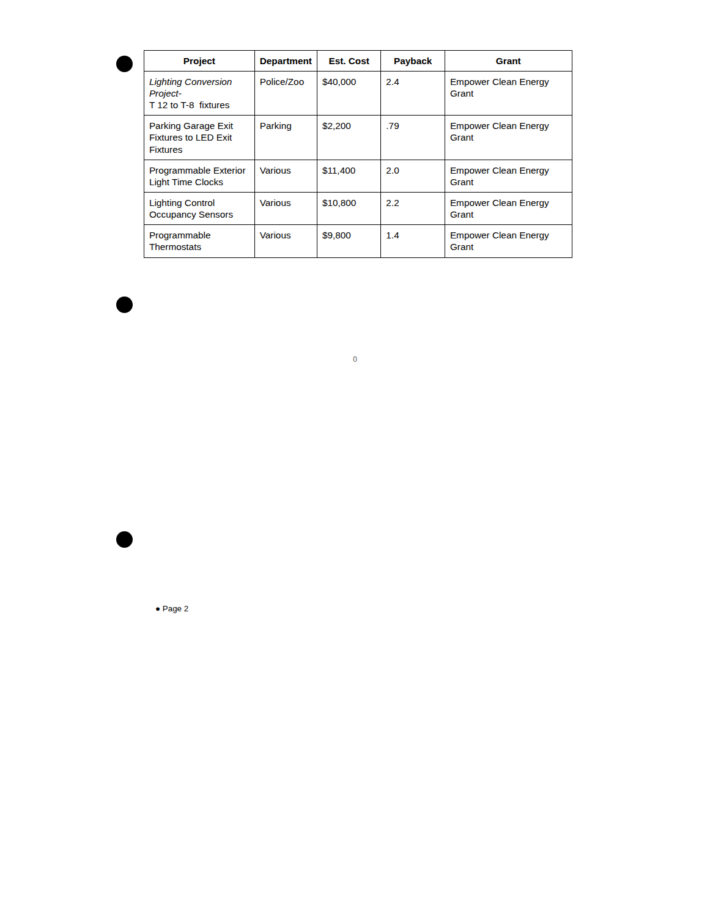| Project | Department | Est. Cost | Payback | Grant |
| --- | --- | --- | --- | --- |
| Lighting Conversion Project- T 12 to T-8 fixtures | Police/Zoo | $40,000 | 2.4 | Empower Clean Energy Grant |
| Parking Garage Exit Fixtures to LED Exit Fixtures | Parking | $2,200 | .79 | Empower Clean Energy Grant |
| Programmable Exterior Light Time Clocks | Various | $11,400 | 2.0 | Empower Clean Energy Grant |
| Lighting Control Occupancy Sensors | Various | $10,800 | 2.2 | Empower Clean Energy Grant |
| Programmable Thermostats | Various | $9,800 | 1.4 | Empower Clean Energy Grant |
0
● Page 2